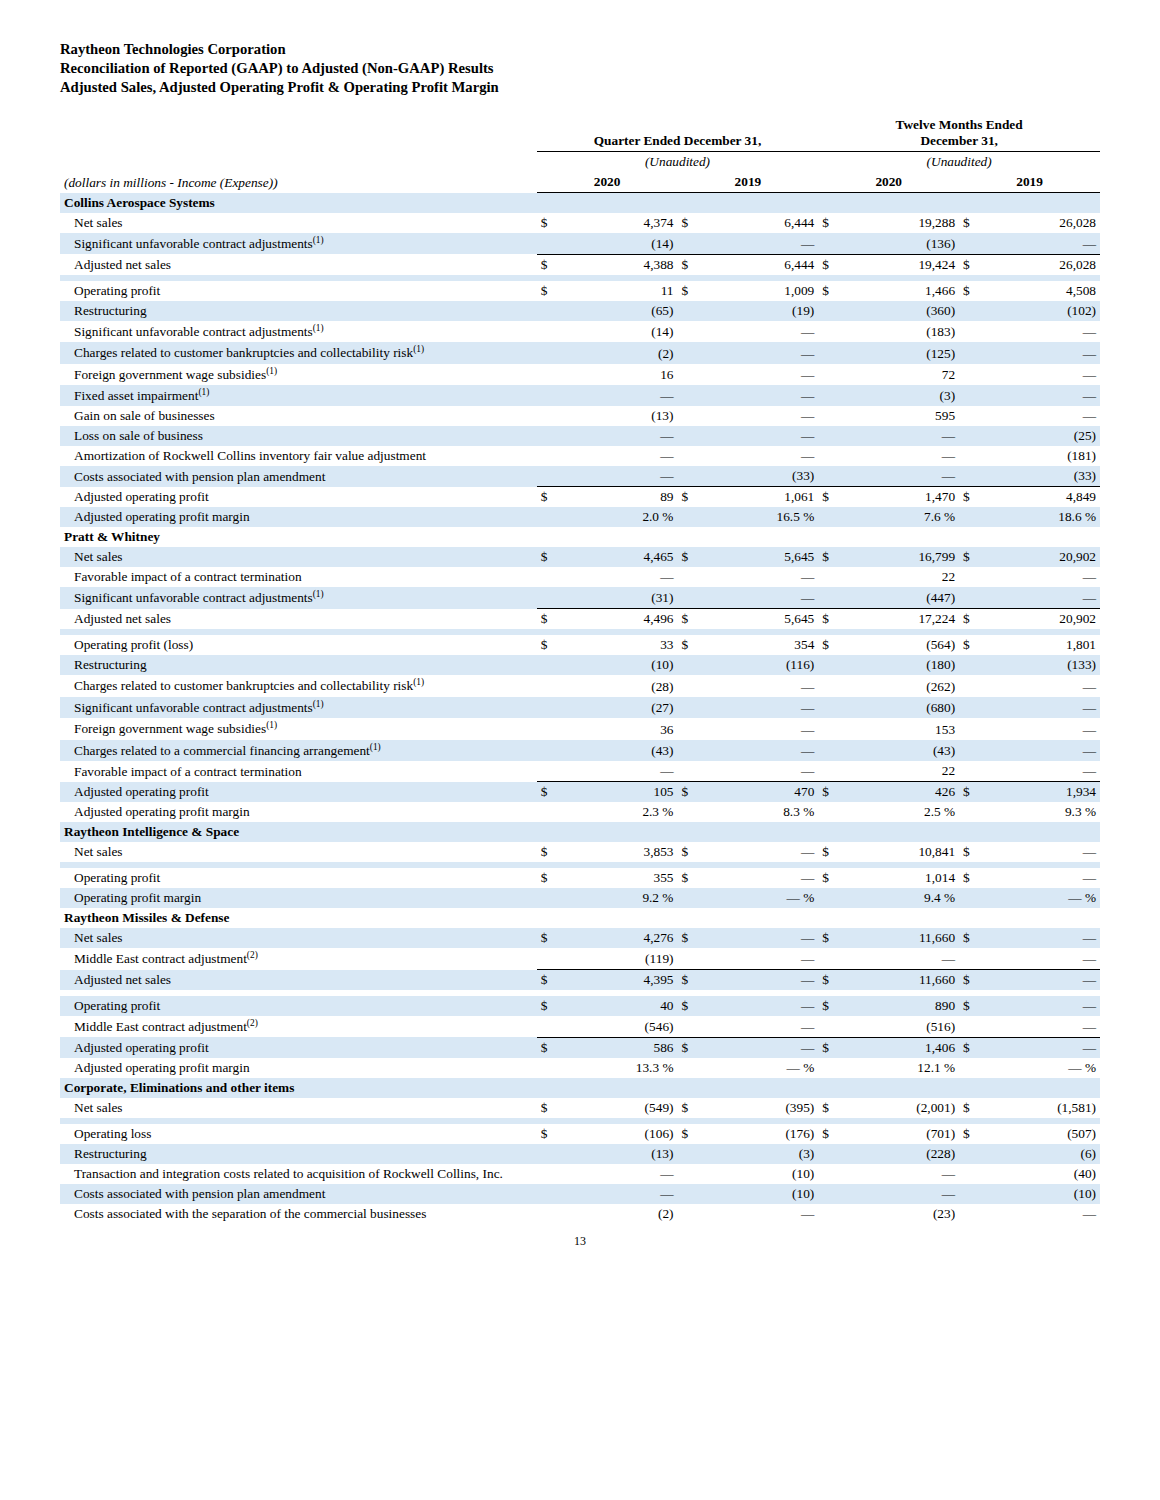Raytheon Technologies Corporation
Reconciliation of Reported (GAAP) to Adjusted (Non-GAAP) Results
Adjusted Sales, Adjusted Operating Profit & Operating Profit Margin
| | Quarter Ended December 31, | Twelve Months Ended December 31, |
| --- | --- | --- |
| | (Unaudited) | (Unaudited) |
| (dollars in millions - Income (Expense)) | 2020 | 2019 | 2020 | 2019 |
| Collins Aerospace Systems | |
| Net sales | $ | 4,374 | $ | 6,444 | $ | 19,288 | $ | 26,028 |
| Significant unfavorable contract adjustments (1) | | (14) | | — | | (136) | | — |
| Adjusted net sales | $ | 4,388 | $ | 6,444 | $ | 19,424 | $ | 26,028 |
| Operating profit | $ | 11 | $ | 1,009 | $ | 1,466 | $ | 4,508 |
| Restructuring | | (65) | | (19) | | (360) | | (102) |
| Significant unfavorable contract adjustments (1) | | (14) | | — | | (183) | | — |
| Charges related to customer bankruptcies and collectability risk (1) | | (2) | | — | | (125) | | — |
| Foreign government wage subsidies (1) | | 16 | | — | | 72 | | — |
| Fixed asset impairment (1) | | — | | — | | (3) | | — |
| Gain on sale of businesses | | (13) | | — | | 595 | | — |
| Loss on sale of business | | — | | — | | — | | (25) |
| Amortization of Rockwell Collins inventory fair value adjustment | | — | | — | | — | | (181) |
| Costs associated with pension plan amendment | | — | | (33) | | — | | (33) |
| Adjusted operating profit | $ | 89 | $ | 1,061 | $ | 1,470 | $ | 4,849 |
| Adjusted operating profit margin | | 2.0 % | | 16.5 % | | 7.6 % | | 18.6 % |
| Pratt & Whitney | |
| Net sales | $ | 4,465 | $ | 5,645 | $ | 16,799 | $ | 20,902 |
| Favorable impact of a contract termination | | — | | — | | 22 | | — |
| Significant unfavorable contract adjustments (1) | | (31) | | — | | (447) | | — |
| Adjusted net sales | $ | 4,496 | $ | 5,645 | $ | 17,224 | $ | 20,902 |
| Operating profit (loss) | $ | 33 | $ | 354 | $ | (564) | $ | 1,801 |
| Restructuring | | (10) | | (116) | | (180) | | (133) |
| Charges related to customer bankruptcies and collectability risk (1) | | (28) | | — | | (262) | | — |
| Significant unfavorable contract adjustments (1) | | (27) | | — | | (680) | | — |
| Foreign government wage subsidies (1) | | 36 | | — | | 153 | | — |
| Charges related to a commercial financing arrangement (1) | | (43) | | — | | (43) | | — |
| Favorable impact of a contract termination | | — | | — | | 22 | | — |
| Adjusted operating profit | $ | 105 | $ | 470 | $ | 426 | $ | 1,934 |
| Adjusted operating profit margin | | 2.3 % | | 8.3 % | | 2.5 % | | 9.3 % |
| Raytheon Intelligence & Space | |
| Net sales | $ | 3,853 | $ | — | $ | 10,841 | $ | — |
| Operating profit | $ | 355 | $ | — | $ | 1,014 | $ | — |
| Operating profit margin | | 9.2 % | | — % | | 9.4 % | | — % |
| Raytheon Missiles & Defense | |
| Net sales | $ | 4,276 | $ | — | $ | 11,660 | $ | — |
| Middle East contract adjustment (2) | | (119) | | — | | — | | — |
| Adjusted net sales | $ | 4,395 | $ | — | $ | 11,660 | $ | — |
| Operating profit | $ | 40 | $ | — | $ | 890 | $ | — |
| Middle East contract adjustment (2) | | (546) | | — | | (516) | | — |
| Adjusted operating profit | $ | 586 | $ | — | $ | 1,406 | $ | — |
| Adjusted operating profit margin | | 13.3 % | | — % | | 12.1 % | | — % |
| Corporate, Eliminations and other items | |
| Net sales | $ | (549) | $ | (395) | $ | (2,001) | $ | (1,581) |
| Operating loss | $ | (106) | $ | (176) | $ | (701) | $ | (507) |
| Restructuring | | (13) | | (3) | | (228) | | (6) |
| Transaction and integration costs related to acquisition of Rockwell Collins, Inc. | | — | | (10) | | — | | (40) |
| Costs associated with pension plan amendment | | — | | (10) | | — | | (10) |
| Costs associated with the separation of the commercial businesses | | (2) | | — | | (23) | | — |
13